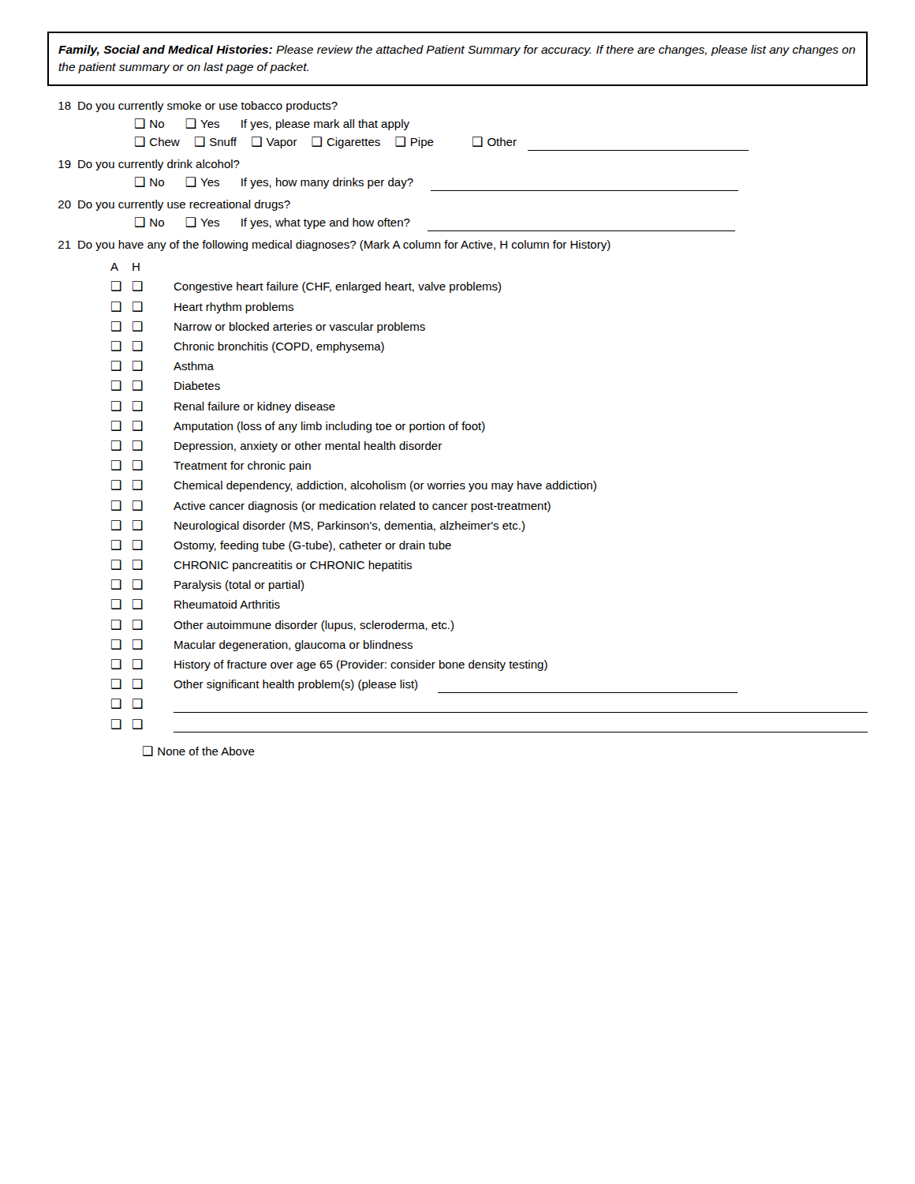Family, Social and Medical Histories: Please review the attached Patient Summary for accuracy. If there are changes, please list any changes on the patient summary or on last page of packet.
18
Do you currently smoke or use tobacco products?
❑No ❑Yes If yes, please mark all that apply
❑Chew ❑Snuff ❑Vapor ❑Cigarettes ❑Pipe ❑Other
19
Do you currently drink alcohol?
❑No ❑Yes If yes, how many drinks per day?
20
Do you currently use recreational drugs?
❑No ❑Yes If yes, what type and how often?
21
Do you have any of the following medical diagnoses? (Mark A column for Active, H column for History)
| A | H | |
| --- | --- | --- |
| ❑ | ❑ | Congestive heart failure (CHF, enlarged heart, valve problems) |
| ❑ | ❑ | Heart rhythm problems |
| ❑ | ❑ | Narrow or blocked arteries or vascular problems |
| ❑ | ❑ | Chronic bronchitis (COPD, emphysema) |
| ❑ | ❑ | Asthma |
| ❑ | ❑ | Diabetes |
| ❑ | ❑ | Renal failure or kidney disease |
| ❑ | ❑ | Amputation (loss of any limb including toe or portion of foot) |
| ❑ | ❑ | Depression, anxiety or other mental health disorder |
| ❑ | ❑ | Treatment for chronic pain |
| ❑ | ❑ | Chemical dependency, addiction, alcoholism (or worries you may have addiction) |
| ❑ | ❑ | Active cancer diagnosis (or medication related to cancer post-treatment) |
| ❑ | ❑ | Neurological disorder (MS, Parkinson's, dementia, alzheimer's etc.) |
| ❑ | ❑ | Ostomy, feeding tube (G-tube), catheter or drain tube |
| ❑ | ❑ | CHRONIC pancreatitis or CHRONIC hepatitis |
| ❑ | ❑ | Paralysis (total or partial) |
| ❑ | ❑ | Rheumatoid Arthritis |
| ❑ | ❑ | Other autoimmune disorder (lupus, scleroderma, etc.) |
| ❑ | ❑ | Macular degeneration, glaucoma or blindness |
| ❑ | ❑ | History of fracture over age 65 (Provider: consider bone density testing) |
| ❑ | ❑ | Other significant health problem(s) (please list) |
| ❑ | ❑ | |
| ❑ | ❑ | |
❑None of the Above